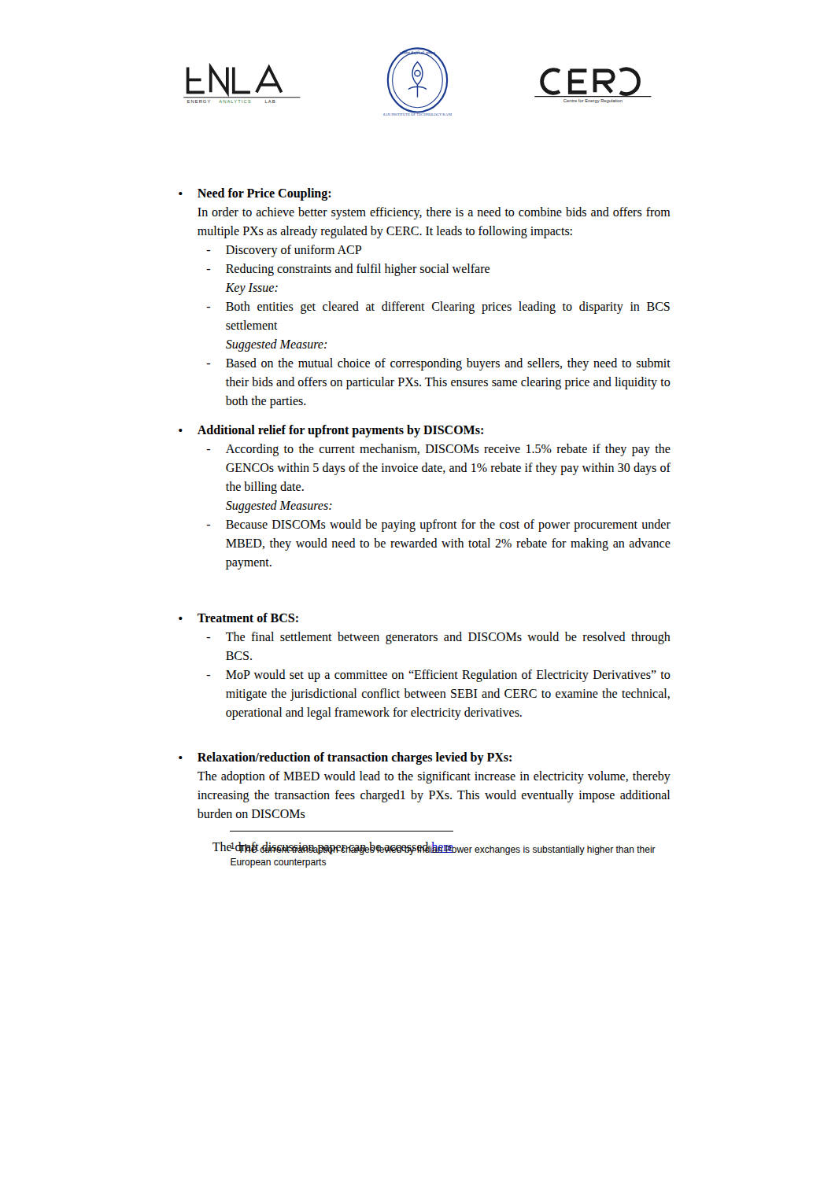ENERGY ANALYTICS LAB
भारतीय प्रौद्योगिकी संस्थान INDIAN INSTITUTE OF TECHNOLOGY KANPUR
Centre for Energy Regulation
Need for Price Coupling:
In order to achieve better system efficiency, there is a need to combine bids and offers from multiple PXs as already regulated by CERC. It leads to following impacts:
Discovery of uniform ACP
Reducing constraints and fulfil higher social welfare
Key Issue:
Both entities get cleared at different Clearing prices leading to disparity in BCS settlement
Suggested Measure:
Based on the mutual choice of corresponding buyers and sellers, they need to submit their bids and offers on particular PXs. This ensures same clearing price and liquidity to both the parties.
Additional relief for upfront payments by DISCOMs:
According to the current mechanism, DISCOMs receive 1.5% rebate if they pay the GENCOs within 5 days of the invoice date, and 1% rebate if they pay within 30 days of the billing date.
Suggested Measures:
Because DISCOMs would be paying upfront for the cost of power procurement under MBED, they would need to be rewarded with total 2% rebate for making an advance payment.
Treatment of BCS:
The final settlement between generators and DISCOMs would be resolved through BCS.
MoP would set up a committee on “Efficient Regulation of Electricity Derivatives” to mitigate the jurisdictional conflict between SEBI and CERC to examine the technical, operational and legal framework for electricity derivatives.
Relaxation/reduction of transaction charges levied by PXs:
The adoption of MBED would lead to the significant increase in electricity volume, thereby increasing the transaction fees charged1 by PXs. This would eventually impose additional burden on DISCOMs
The draft discussion paper can be accessed here
1 The current transaction charges levied by Indian Power exchanges is substantially higher than their European counterparts